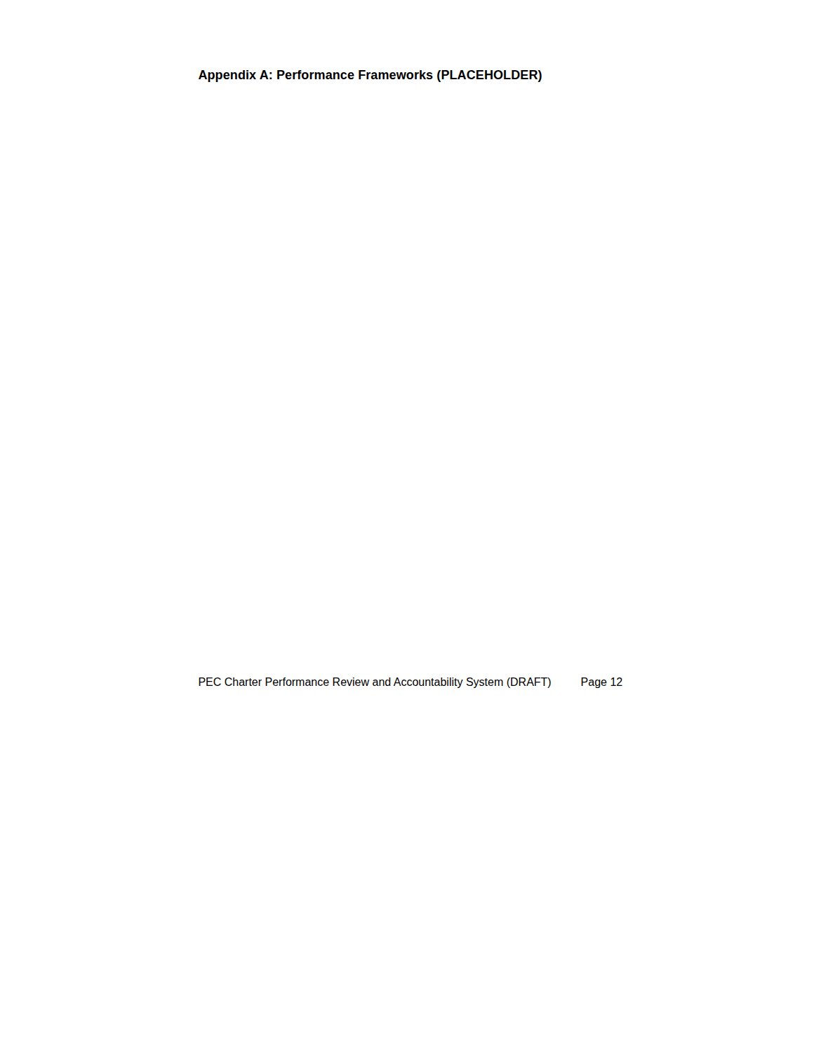Appendix A: Performance Frameworks (PLACEHOLDER)
PEC Charter Performance Review and Accountability System (DRAFT) Page 12